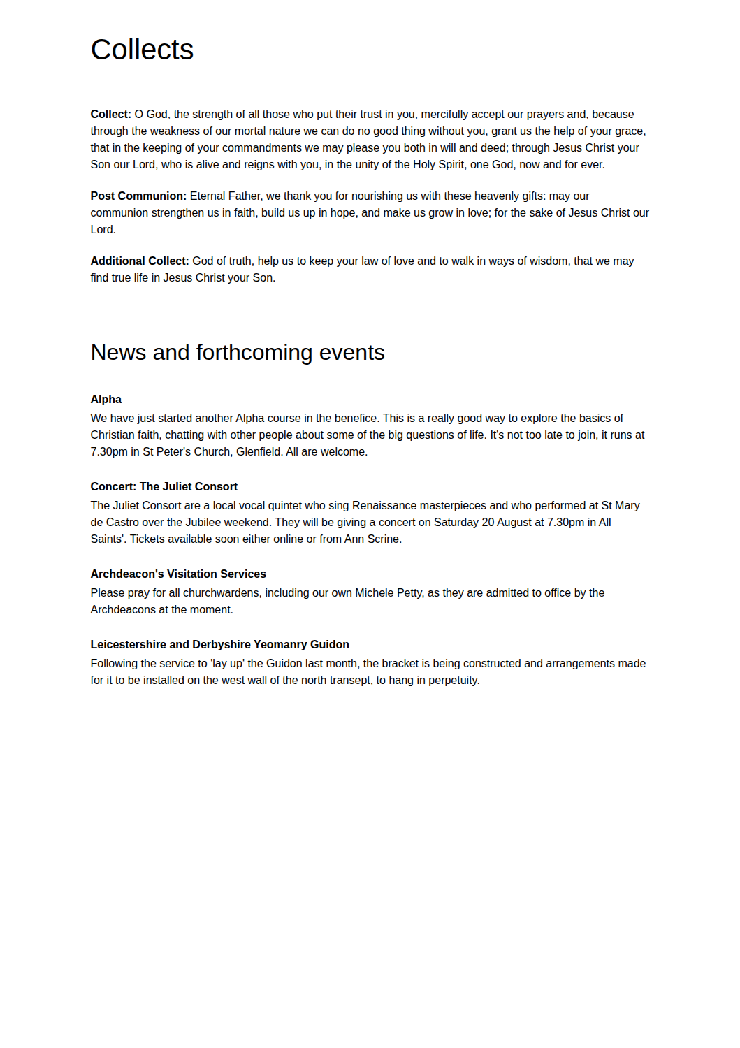Collects
Collect: O God, the strength of all those who put their trust in you, mercifully accept our prayers and, because through the weakness of our mortal nature we can do no good thing without you, grant us the help of your grace, that in the keeping of your commandments we may please you both in will and deed; through Jesus Christ your Son our Lord, who is alive and reigns with you, in the unity of the Holy Spirit, one God, now and for ever.
Post Communion: Eternal Father, we thank you for nourishing us with these heavenly gifts: may our communion strengthen us in faith, build us up in hope, and make us grow in love; for the sake of Jesus Christ our Lord.
Additional Collect: God of truth, help us to keep your law of love and to walk in ways of wisdom, that we may find true life in Jesus Christ your Son.
News and forthcoming events
Alpha
We have just started another Alpha course in the benefice. This is a really good way to explore the basics of Christian faith, chatting with other people about some of the big questions of life. It's not too late to join, it runs at 7.30pm in St Peter's Church, Glenfield. All are welcome.
Concert: The Juliet Consort
The Juliet Consort are a local vocal quintet who sing Renaissance masterpieces and who performed at St Mary de Castro over the Jubilee weekend. They will be giving a concert on Saturday 20 August at 7.30pm in All Saints'. Tickets available soon either online or from Ann Scrine.
Archdeacon's Visitation Services
Please pray for all churchwardens, including our own Michele Petty, as they are admitted to office by the Archdeacons at the moment.
Leicestershire and Derbyshire Yeomanry Guidon
Following the service to 'lay up' the Guidon last month, the bracket is being constructed and arrangements made for it to be installed on the west wall of the north transept, to hang in perpetuity.